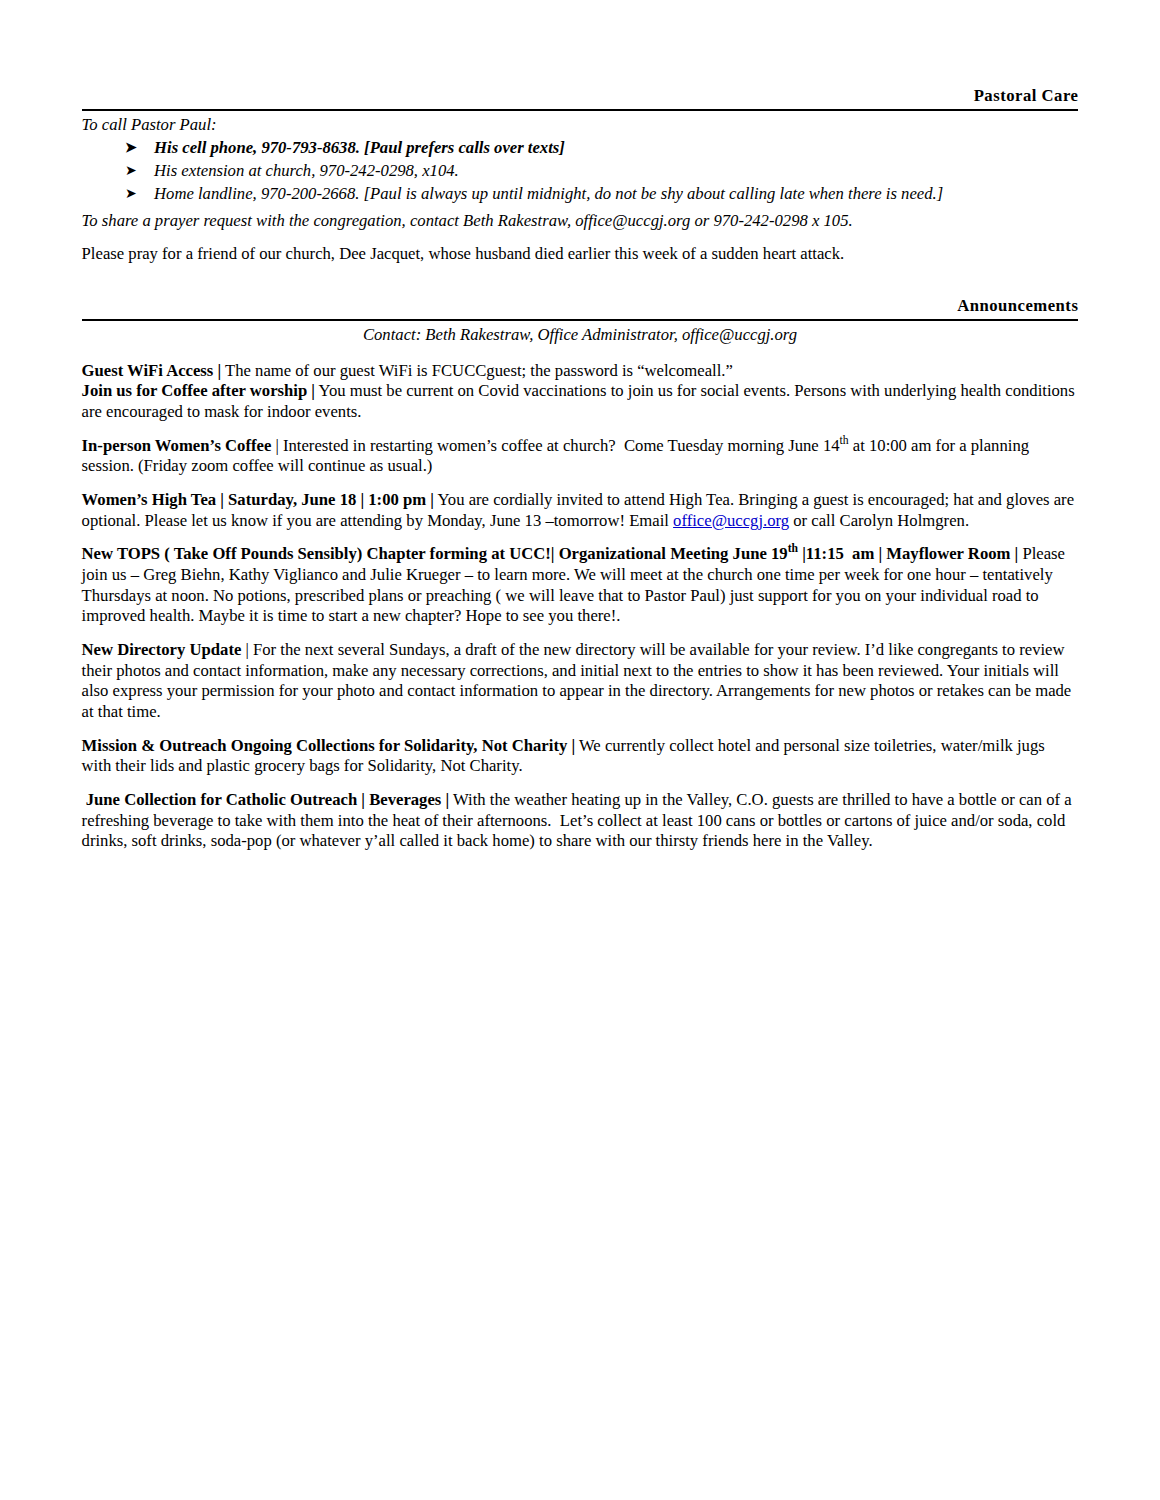Pastoral Care
To call Pastor Paul:
His cell phone, 970-793-8638. [Paul prefers calls over texts]
His extension at church, 970-242-0298, x104.
Home landline, 970-200-2668. [Paul is always up until midnight, do not be shy about calling late when there is need.]
To share a prayer request with the congregation, contact Beth Rakestraw, office@uccgj.org or 970-242-0298 x 105.
Please pray for a friend of our church, Dee Jacquet, whose husband died earlier this week of a sudden heart attack.
Announcements
Contact: Beth Rakestraw, Office Administrator, office@uccgj.org
Guest WiFi Access | The name of our guest WiFi is FCUCCguest; the password is “welcomeall.”
Join us for Coffee after worship | You must be current on Covid vaccinations to join us for social events. Persons with underlying health conditions are encouraged to mask for indoor events.
In-person Women’s Coffee | Interested in restarting women’s coffee at church? Come Tuesday morning June 14th at 10:00 am for a planning session. (Friday zoom coffee will continue as usual.)
Women’s High Tea | Saturday, June 18 | 1:00 pm | You are cordially invited to attend High Tea. Bringing a guest is encouraged; hat and gloves are optional. Please let us know if you are attending by Monday, June 13 –tomorrow! Email office@uccgj.org or call Carolyn Holmgren.
New TOPS ( Take Off Pounds Sensibly) Chapter forming at UCC!| Organizational Meeting June 19th |11:15 am | Mayflower Room | Please join us – Greg Biehn, Kathy Viglianco and Julie Krueger – to learn more. We will meet at the church one time per week for one hour – tentatively Thursdays at noon. No potions, prescribed plans or preaching ( we will leave that to Pastor Paul) just support for you on your individual road to improved health. Maybe it is time to start a new chapter? Hope to see you there!.
New Directory Update | For the next several Sundays, a draft of the new directory will be available for your review. I’d like congregants to review their photos and contact information, make any necessary corrections, and initial next to the entries to show it has been reviewed. Your initials will also express your permission for your photo and contact information to appear in the directory. Arrangements for new photos or retakes can be made at that time.
Mission & Outreach Ongoing Collections for Solidarity, Not Charity | We currently collect hotel and personal size toiletries, water/milk jugs with their lids and plastic grocery bags for Solidarity, Not Charity.
June Collection for Catholic Outreach | Beverages | With the weather heating up in the Valley, C.O. guests are thrilled to have a bottle or can of a refreshing beverage to take with them into the heat of their afternoons. Let’s collect at least 100 cans or bottles or cartons of juice and/or soda, cold drinks, soft drinks, soda-pop (or whatever y’all called it back home) to share with our thirsty friends here in the Valley.